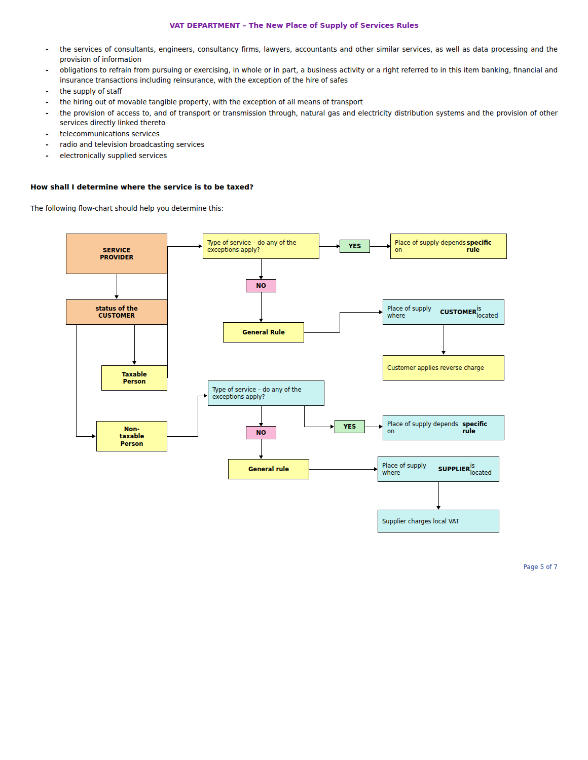VAT DEPARTMENT – The New Place of Supply of Services Rules
the services of consultants, engineers, consultancy firms, lawyers, accountants and other similar services, as well as data processing and the provision of information
obligations to refrain from pursuing or exercising, in whole or in part, a business activity or a right referred to in this item banking, financial and insurance transactions including reinsurance, with the exception of the hire of safes
the supply of staff
the hiring out of movable tangible property, with the exception of all means of transport
the provision of access to, and of transport or transmission through, natural gas and electricity distribution systems and the provision of other services directly linked thereto
telecommunications services
radio and television broadcasting services
electronically supplied services
How shall I determine where the service is to be taxed?
The following flow-chart should help you determine this:
SERVICE
PROVIDER
status of the
CUSTOMER
Taxable
Person
Non-
taxable
Person
Type of service – do any of the exceptions apply?
YES
Place of supply depends on specific rule
NO
General Rule
Place of supply where CUSTOMER is located
Customer applies reverse charge
Type of service – do any of the exceptions apply?
NO
YES
Place of supply depends on specific rule
General rule
Place of supply where SUPPLIER is located
Supplier charges local VAT
Page 5 of 7